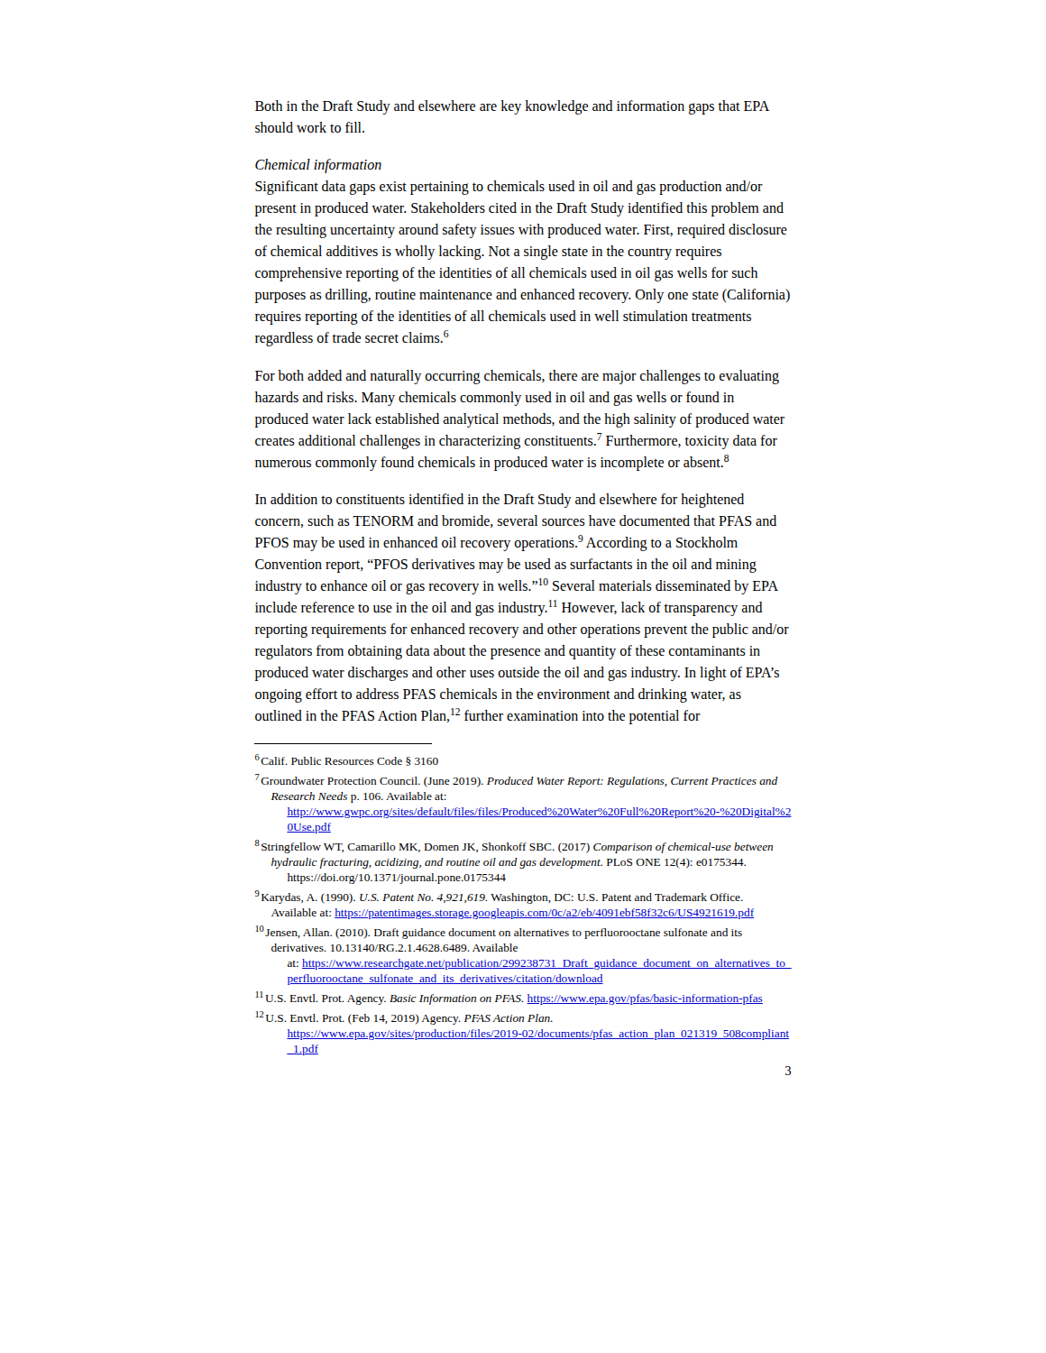Both in the Draft Study and elsewhere are key knowledge and information gaps that EPA should work to fill.
Chemical information
Significant data gaps exist pertaining to chemicals used in oil and gas production and/or present in produced water. Stakeholders cited in the Draft Study identified this problem and the resulting uncertainty around safety issues with produced water. First, required disclosure of chemical additives is wholly lacking. Not a single state in the country requires comprehensive reporting of the identities of all chemicals used in oil gas wells for such purposes as drilling, routine maintenance and enhanced recovery. Only one state (California) requires reporting of the identities of all chemicals used in well stimulation treatments regardless of trade secret claims.6
For both added and naturally occurring chemicals, there are major challenges to evaluating hazards and risks. Many chemicals commonly used in oil and gas wells or found in produced water lack established analytical methods, and the high salinity of produced water creates additional challenges in characterizing constituents.7 Furthermore, toxicity data for numerous commonly found chemicals in produced water is incomplete or absent.8
In addition to constituents identified in the Draft Study and elsewhere for heightened concern, such as TENORM and bromide, several sources have documented that PFAS and PFOS may be used in enhanced oil recovery operations.9 According to a Stockholm Convention report, “PFOS derivatives may be used as surfactants in the oil and mining industry to enhance oil or gas recovery in wells.”10 Several materials disseminated by EPA include reference to use in the oil and gas industry.11 However, lack of transparency and reporting requirements for enhanced recovery and other operations prevent the public and/or regulators from obtaining data about the presence and quantity of these contaminants in produced water discharges and other uses outside the oil and gas industry. In light of EPA’s ongoing effort to address PFAS chemicals in the environment and drinking water, as outlined in the PFAS Action Plan,12 further examination into the potential for
6 Calif. Public Resources Code § 3160
7 Groundwater Protection Council. (June 2019). Produced Water Report: Regulations, Current Practices and Research Needs p. 106. Available at: http://www.gwpc.org/sites/default/files/files/Produced%20Water%20Full%20Report%20-%20Digital%20Use.pdf
8 Stringfellow WT, Camarillo MK, Domen JK, Shonkoff SBC. (2017) Comparison of chemical-use between hydraulic fracturing, acidizing, and routine oil and gas development. PLoS ONE 12(4): e0175344. https://doi.org/10.1371/journal.pone.0175344
9 Karydas, A. (1990). U.S. Patent No. 4,921,619. Washington, DC: U.S. Patent and Trademark Office. Available at: https://patentimages.storage.googleapis.com/0c/a2/eb/4091ebf58f32c6/US4921619.pdf
10 Jensen, Allan. (2010). Draft guidance document on alternatives to perfluorooctane sulfonate and its derivatives. 10.13140/RG.2.1.4628.6489. Available at: https://www.researchgate.net/publication/299238731_Draft_guidance_document_on_alternatives_to_perfluorooctane_sulfonate_and_its_derivatives/citation/download
11 U.S. Envtl. Prot. Agency. Basic Information on PFAS. https://www.epa.gov/pfas/basic-information-pfas
12 U.S. Envtl. Prot. (Feb 14, 2019) Agency. PFAS Action Plan. https://www.epa.gov/sites/production/files/2019-02/documents/pfas_action_plan_021319_508compliant_1.pdf
3